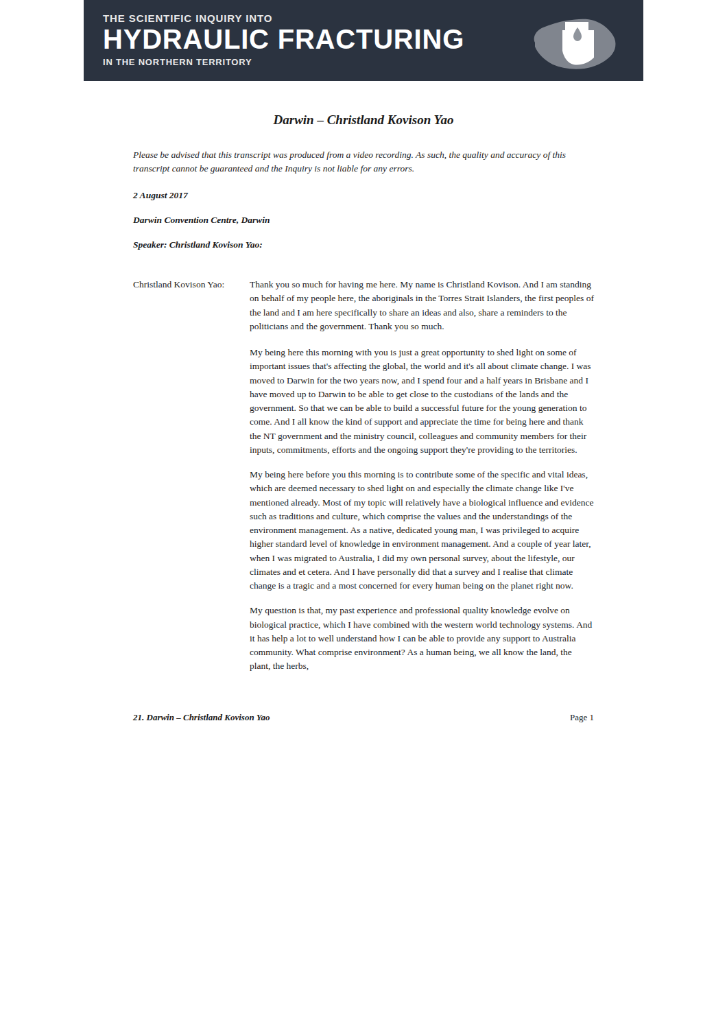The Scientific Inquiry into
Hydraulic Fracturing
in the Northern Territory
Darwin – Christland Kovison Yao
Please be advised that this transcript was produced from a video recording. As such, the quality and accuracy of this transcript cannot be guaranteed and the Inquiry is not liable for any errors.
2 August 2017
Darwin Convention Centre, Darwin
Speaker: Christland Kovison Yao:
Christland Kovison Yao:
Thank you so much for having me here. My name is Christland Kovison. And I am standing on behalf of my people here, the aboriginals in the Torres Strait Islanders, the first peoples of the land and I am here specifically to share an ideas and also, share a reminders to the politicians and the government. Thank you so much.
My being here this morning with you is just a great opportunity to shed light on some of important issues that's affecting the global, the world and it's all about climate change. I was moved to Darwin for the two years now, and I spend four and a half years in Brisbane and I have moved up to Darwin to be able to get close to the custodians of the lands and the government. So that we can be able to build a successful future for the young generation to come. And I all know the kind of support and appreciate the time for being here and thank the NT government and the ministry council, colleagues and community members for their inputs, commitments, efforts and the ongoing support they're providing to the territories.
My being here before you this morning is to contribute some of the specific and vital ideas, which are deemed necessary to shed light on and especially the climate change like I've mentioned already. Most of my topic will relatively have a biological influence and evidence such as traditions and culture, which comprise the values and the understandings of the environment management. As a native, dedicated young man, I was privileged to acquire higher standard level of knowledge in environment management. And a couple of year later, when I was migrated to Australia, I did my own personal survey, about the lifestyle, our climates and et cetera. And I have personally did that a survey and I realise that climate change is a tragic and a most concerned for every human being on the planet right now.
My question is that, my past experience and professional quality knowledge evolve on biological practice, which I have combined with the western world technology systems. And it has help a lot to well understand how I can be able to provide any support to Australia community. What comprise environment? As a human being, we all know the land, the plant, the herbs,
21. Darwin – Christland Kovison Yao
Page 1